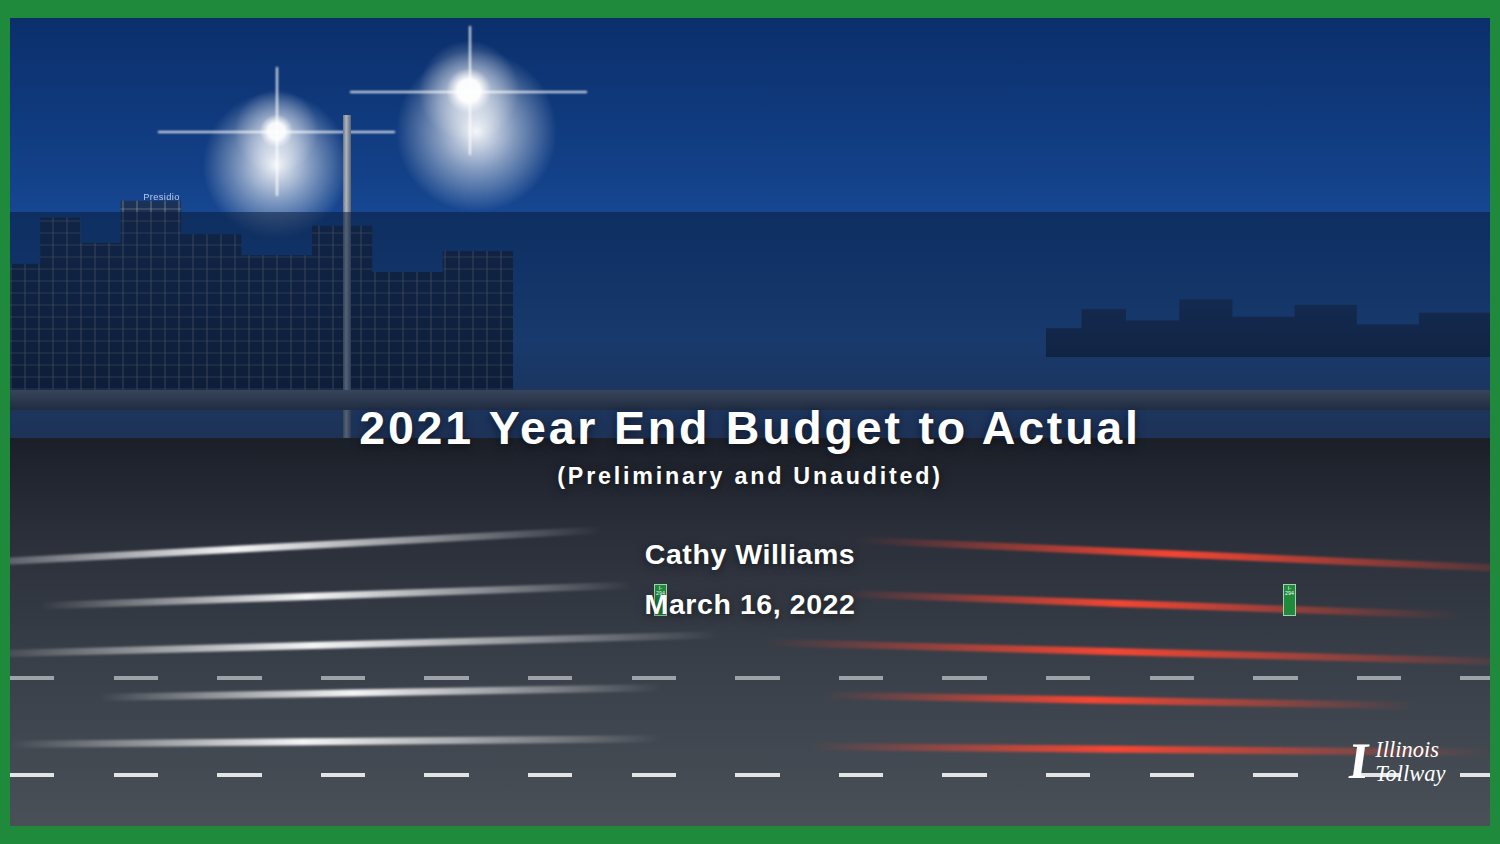Presidio
I-294
I-294
2021 Year End Budget to Actual
(Preliminary and Unaudited)
Cathy Williams
March 16, 2022
I
Illinois Tollway